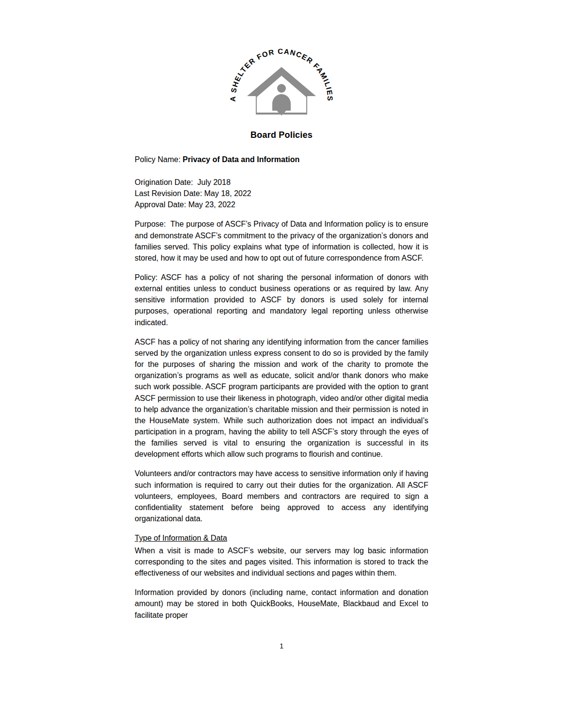A Shelter for Cancer Families logo: a house outline with a person and heart, encircled by the organization name A SHELTER FOR CANCER FAMILIES
Board Policies
Policy Name: Privacy of Data and Information
Origination Date: July 2018
Last Revision Date: May 18, 2022
Approval Date: May 23, 2022
Purpose: The purpose of ASCF’s Privacy of Data and Information policy is to ensure and demonstrate ASCF’s commitment to the privacy of the organization’s donors and families served. This policy explains what type of information is collected, how it is stored, how it may be used and how to opt out of future correspondence from ASCF.
Policy: ASCF has a policy of not sharing the personal information of donors with external entities unless to conduct business operations or as required by law. Any sensitive information provided to ASCF by donors is used solely for internal purposes, operational reporting and mandatory legal reporting unless otherwise indicated.
ASCF has a policy of not sharing any identifying information from the cancer families served by the organization unless express consent to do so is provided by the family for the purposes of sharing the mission and work of the charity to promote the organization’s programs as well as educate, solicit and/or thank donors who make such work possible. ASCF program participants are provided with the option to grant ASCF permission to use their likeness in photograph, video and/or other digital media to help advance the organization’s charitable mission and their permission is noted in the HouseMate system. While such authorization does not impact an individual’s participation in a program, having the ability to tell ASCF’s story through the eyes of the families served is vital to ensuring the organization is successful in its development efforts which allow such programs to flourish and continue.
Volunteers and/or contractors may have access to sensitive information only if having such information is required to carry out their duties for the organization. All ASCF volunteers, employees, Board members and contractors are required to sign a confidentiality statement before being approved to access any identifying organizational data.
Type of Information & Data
When a visit is made to ASCF’s website, our servers may log basic information corresponding to the sites and pages visited. This information is stored to track the effectiveness of our websites and individual sections and pages within them.
Information provided by donors (including name, contact information and donation amount) may be stored in both QuickBooks, HouseMate, Blackbaud and Excel to facilitate proper
1